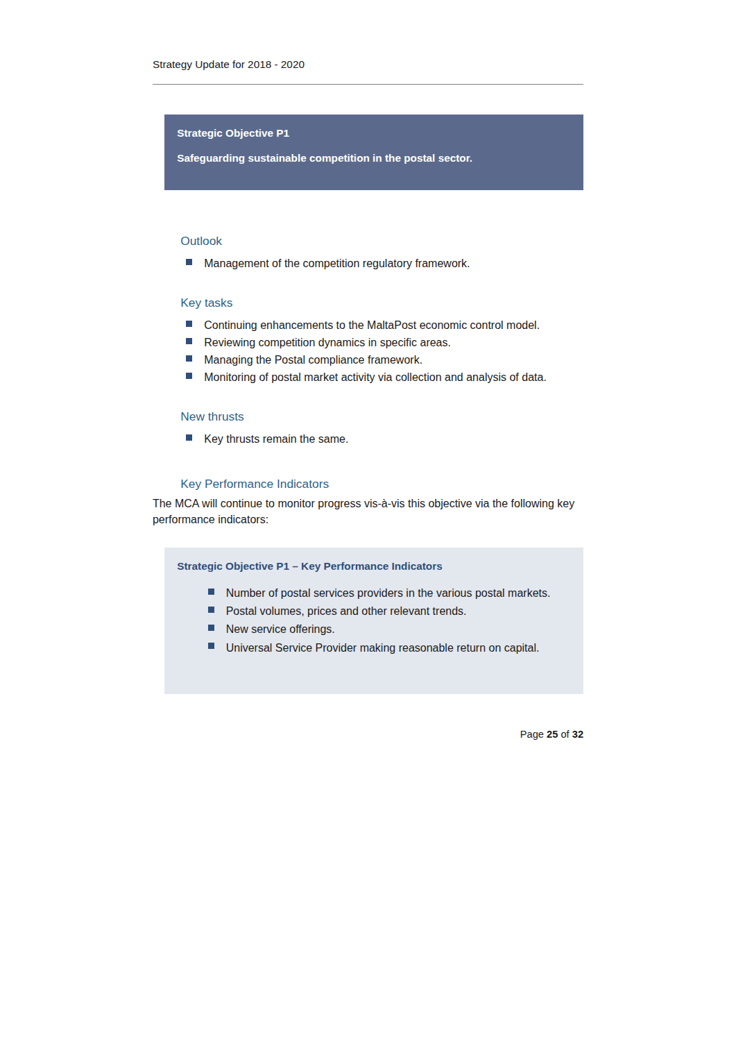Strategy Update for 2018 - 2020
Strategic Objective P1
Safeguarding sustainable competition in the postal sector.
Outlook
Management of the competition regulatory framework.
Key tasks
Continuing enhancements to the MaltaPost economic control model.
Reviewing competition dynamics in specific areas.
Managing the Postal compliance framework.
Monitoring of postal market activity via collection and analysis of data.
New thrusts
Key thrusts remain the same.
Key Performance Indicators
The MCA will continue to monitor progress vis-à-vis this objective via the following key performance indicators:
Strategic Objective P1 – Key Performance Indicators
Number of postal services providers in the various postal markets.
Postal volumes, prices and other relevant trends.
New service offerings.
Universal Service Provider making reasonable return on capital.
Page 25 of 32